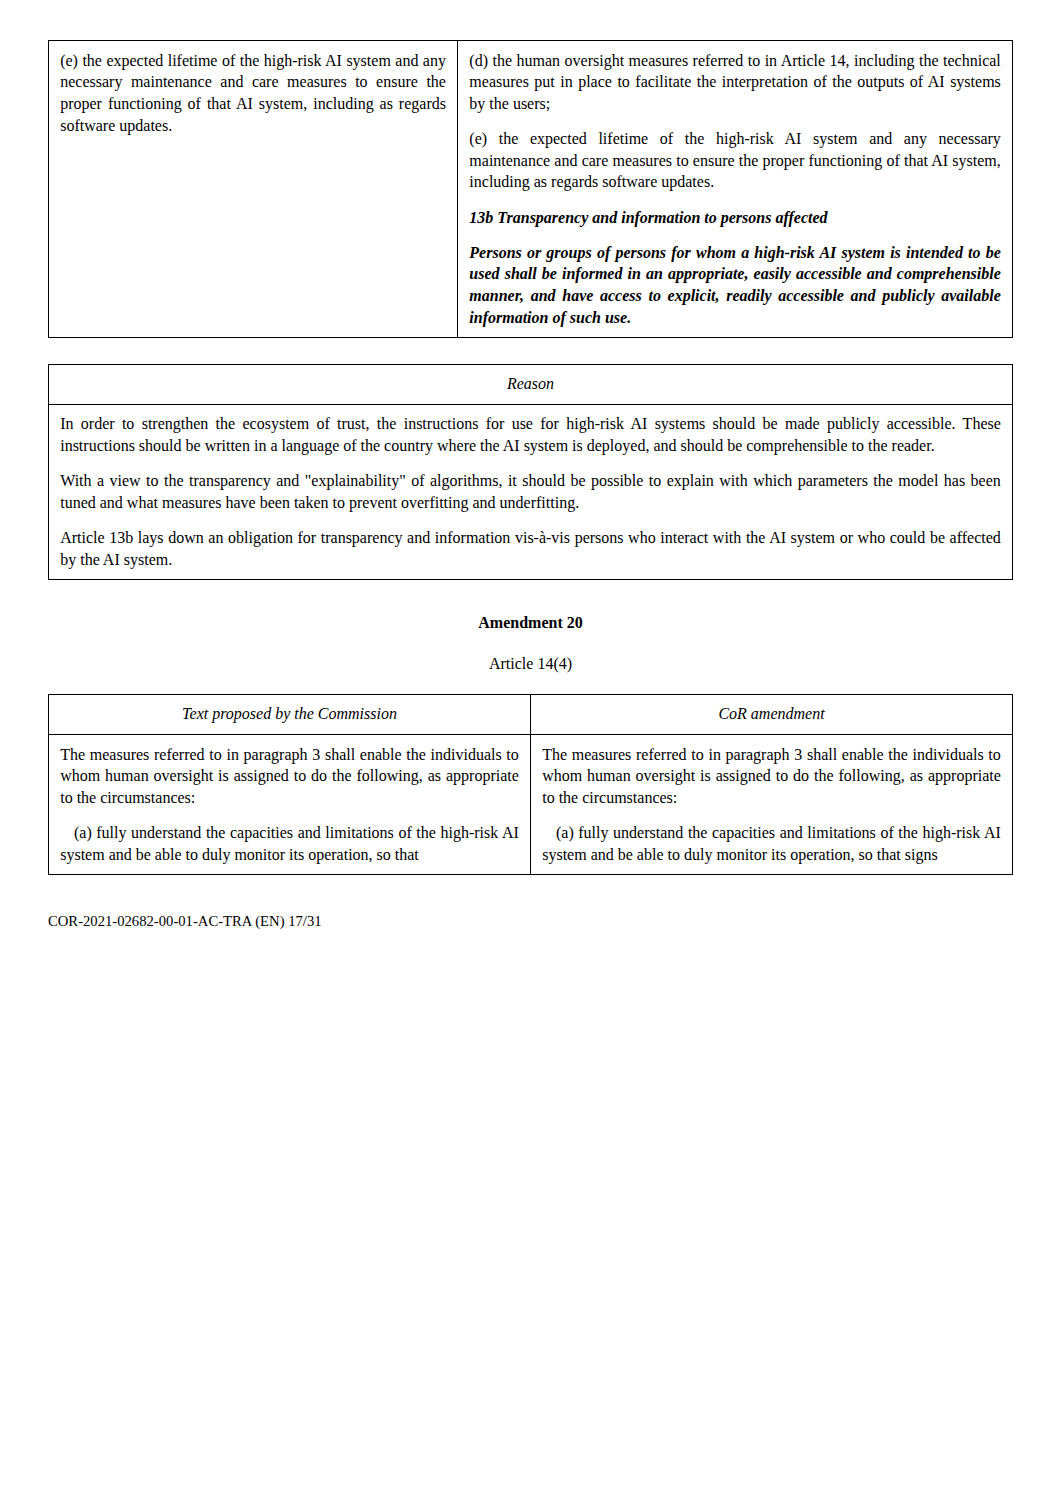| (e) the expected lifetime of the high-risk AI system and any necessary maintenance and care measures to ensure the proper functioning of that AI system, including as regards software updates. | (d) the human oversight measures referred to in Article 14, including the technical measures put in place to facilitate the interpretation of the outputs of AI systems by the users; (e) the expected lifetime of the high-risk AI system and any necessary maintenance and care measures to ensure the proper functioning of that AI system, including as regards software updates. 13b Transparency and information to persons affected Persons or groups of persons for whom a high-risk AI system is intended to be used shall be informed in an appropriate, easily accessible and comprehensible manner, and have access to explicit, readily accessible and publicly available information of such use. |
| Reason |
| --- |
| In order to strengthen the ecosystem of trust, the instructions for use for high-risk AI systems should be made publicly accessible. These instructions should be written in a language of the country where the AI system is deployed, and should be comprehensible to the reader. With a view to the transparency and "explainability" of algorithms, it should be possible to explain with which parameters the model has been tuned and what measures have been taken to prevent overfitting and underfitting. Article 13b lays down an obligation for transparency and information vis-à-vis persons who interact with the AI system or who could be affected by the AI system. |
Amendment 20
Article 14(4)
| Text proposed by the Commission | CoR amendment |
| --- | --- |
| The measures referred to in paragraph 3 shall enable the individuals to whom human oversight is assigned to do the following, as appropriate to the circumstances: (a) fully understand the capacities and limitations of the high-risk AI system and be able to duly monitor its operation, so that | The measures referred to in paragraph 3 shall enable the individuals to whom human oversight is assigned to do the following, as appropriate to the circumstances: (a) fully understand the capacities and limitations of the high-risk AI system and be able to duly monitor its operation, so that signs |
COR-2021-02682-00-01-AC-TRA (EN) 17/31